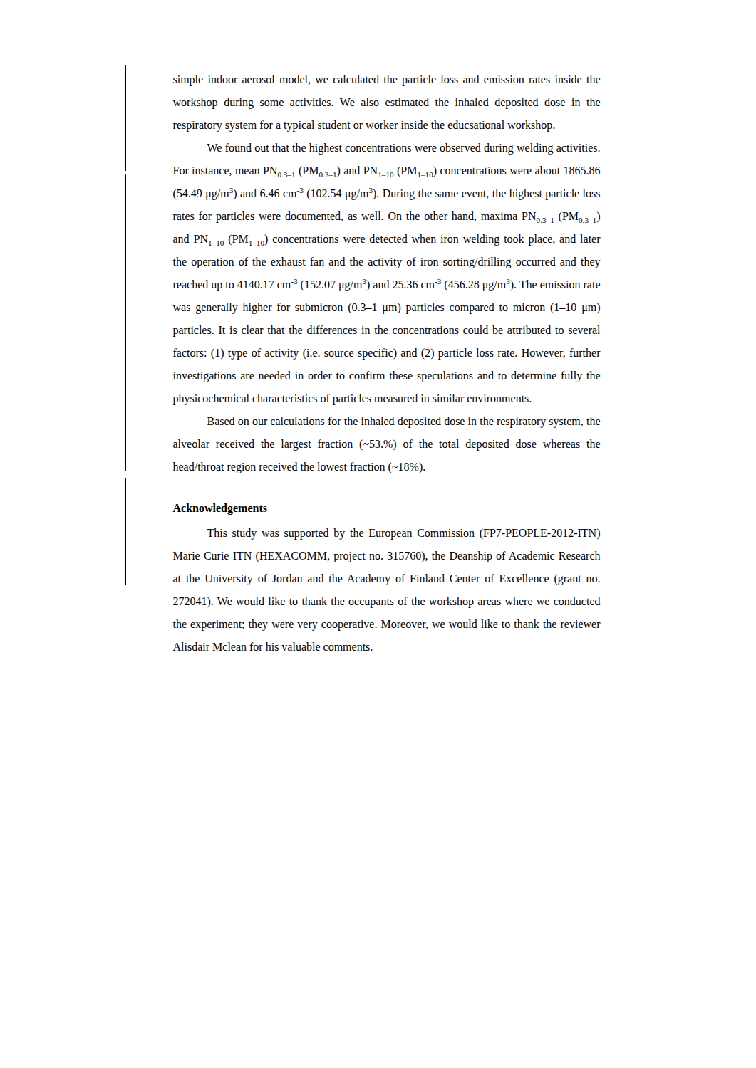simple indoor aerosol model, we calculated the particle loss and emission rates inside the workshop during some activities. We also estimated the inhaled deposited dose in the respiratory system for a typical student or worker inside the educsational workshop.
We found out that the highest concentrations were observed during welding activities. For instance, mean PN0.3–1 (PM0.3–1) and PN1–10 (PM1–10) concentrations were about 1865.86 (54.49 μg/m3) and 6.46 cm-3 (102.54 μg/m3). During the same event, the highest particle loss rates for particles were documented, as well. On the other hand, maxima PN0.3–1 (PM0.3–1) and PN1–10 (PM1–10) concentrations were detected when iron welding took place, and later the operation of the exhaust fan and the activity of iron sorting/drilling occurred and they reached up to 4140.17 cm-3 (152.07 μg/m3) and 25.36 cm-3 (456.28 μg/m3). The emission rate was generally higher for submicron (0.3–1 μm) particles compared to micron (1–10 μm) particles. It is clear that the differences in the concentrations could be attributed to several factors: (1) type of activity (i.e. source specific) and (2) particle loss rate. However, further investigations are needed in order to confirm these speculations and to determine fully the physicochemical characteristics of particles measured in similar environments.
Based on our calculations for the inhaled deposited dose in the respiratory system, the alveolar received the largest fraction (~53.%) of the total deposited dose whereas the head/throat region received the lowest fraction (~18%).
Acknowledgements
This study was supported by the European Commission (FP7-PEOPLE-2012-ITN) Marie Curie ITN (HEXACOMM, project no. 315760), the Deanship of Academic Research at the University of Jordan and the Academy of Finland Center of Excellence (grant no. 272041). We would like to thank the occupants of the workshop areas where we conducted the experiment; they were very cooperative. Moreover, we would like to thank the reviewer Alisdair Mclean for his valuable comments.